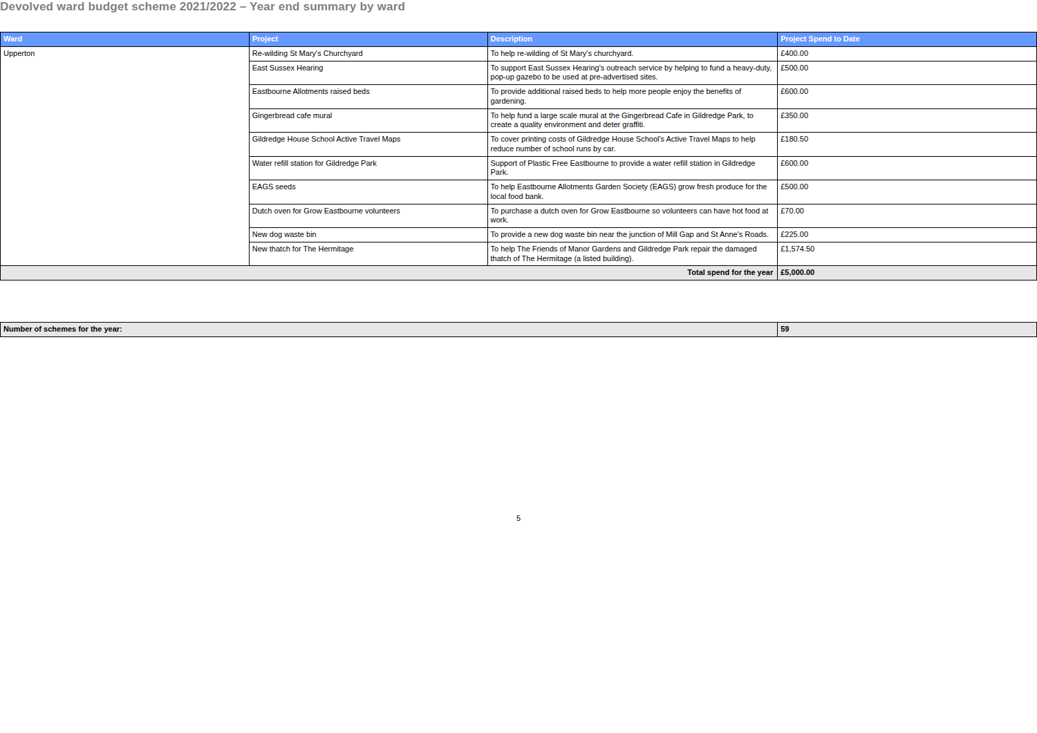Devolved ward budget scheme 2021/2022 – Year end summary by ward
| Ward | Project | Description | Project Spend to Date |
| --- | --- | --- | --- |
| Upperton | Re-wilding St Mary's Churchyard | To help re-wilding of St Mary's churchyard. | £400.00 |
| East Sussex Hearing | To support East Sussex Hearing's outreach service by helping to fund a heavy-duty, pop-up gazebo to be used at pre-advertised sites. | £500.00 |
| Eastbourne Allotments raised beds | To provide additional raised beds to help more people enjoy the benefits of gardening. | £600.00 |
| Gingerbread cafe mural | To help fund a large scale mural at the Gingerbread Cafe in Gildredge Park, to create a quality environment and deter graffiti. | £350.00 |
| Gildredge House School Active Travel Maps | To cover printing costs of Gildredge House School's Active Travel Maps to help reduce number of school runs by car. | £180.50 |
| Water refill station for Gildredge Park | Support of Plastic Free Eastbourne to provide a water refill station in Gildredge Park. | £600.00 |
| EAGS seeds | To help Eastbourne Allotments Garden Society (EAGS) grow fresh produce for the local food bank. | £500.00 |
| Dutch oven for Grow Eastbourne volunteers | To purchase a dutch oven for Grow Eastbourne so volunteers can have hot food at work. | £70.00 |
| New dog waste bin | To provide a new dog waste bin near the junction of Mill Gap and St Anne's Roads. | £225.00 |
| New thatch for The Hermitage | To help The Friends of Manor Gardens and Gildredge Park repair the damaged thatch of The Hermitage (a listed building). | £1,574.50 |
| Total spend for the year | £5,000.00 |
| Number of schemes for the year: | 59 |
5